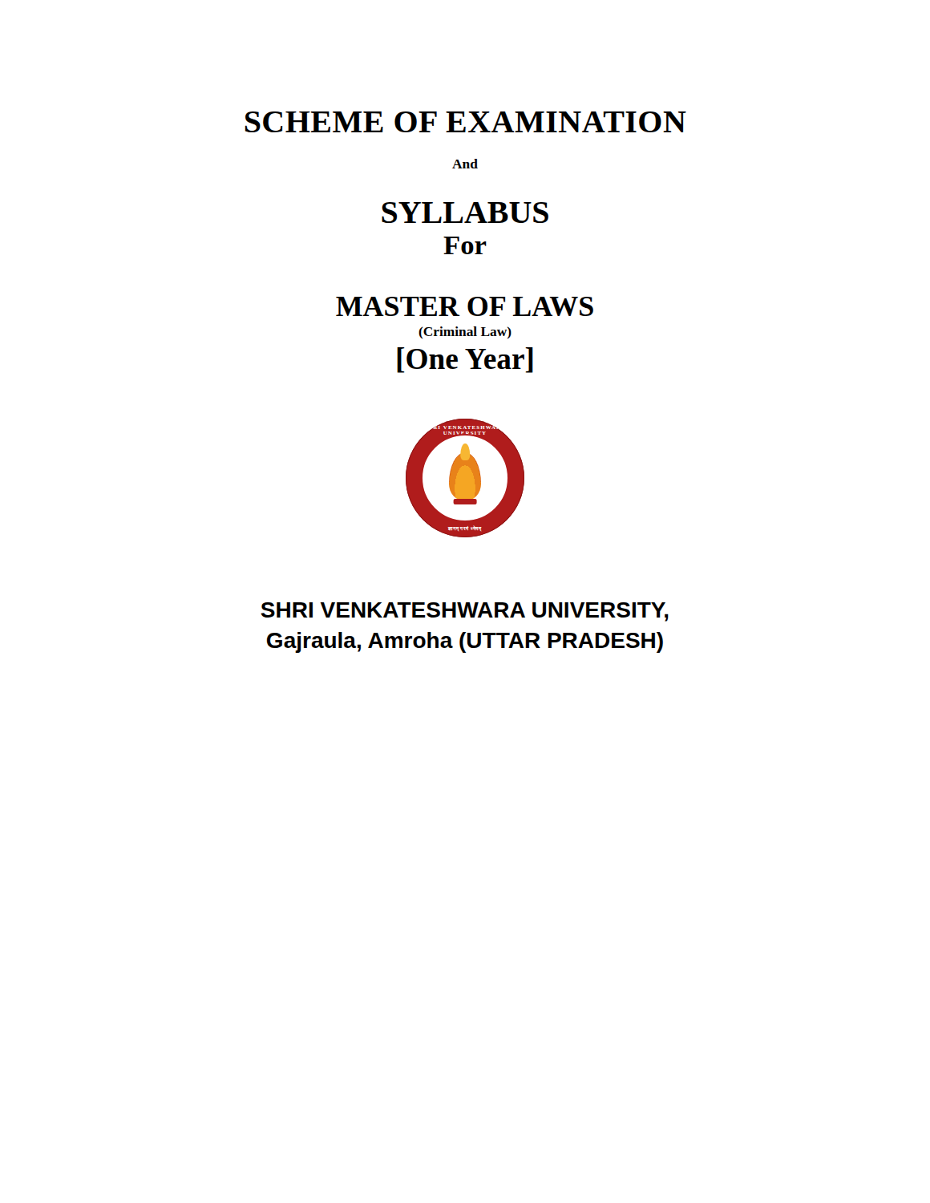SCHEME OF EXAMINATION
And
SYLLABUSFor
MASTER OF LAWS
(Criminal Law)
[One Year]
SHRI VENKATESHWARA UNIVERSITY
ज्ञानम् परमं ध्येयम्
SHRI VENKATESHWARA UNIVERSITY,
Gajraula, Amroha (UTTAR PRADESH)